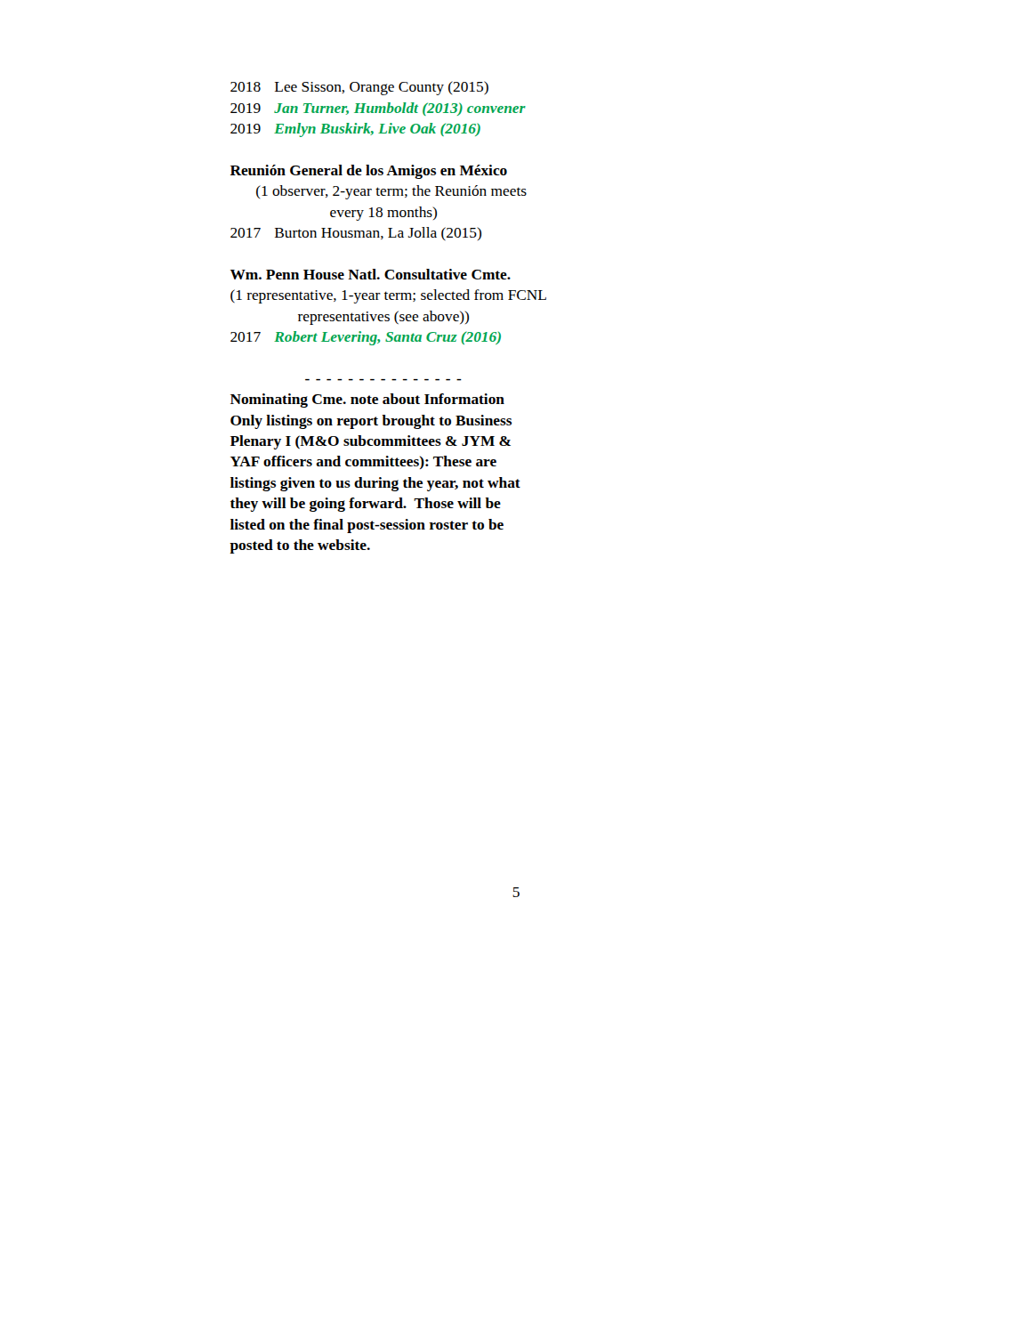2018 Lee Sisson, Orange County (2015)
2019 Jan Turner, Humboldt (2013) convener
2019 Emlyn Buskirk, Live Oak (2016)
Reunión General de los Amigos en México
(1 observer, 2-year term; the Reunión meets
every 18 months)
2017 Burton Housman, La Jolla (2015)
Wm. Penn House Natl. Consultative Cmte.
(1 representative, 1-year term; selected from FCNL
representatives (see above))
2017 Robert Levering, Santa Cruz (2016)
- - - - - - - - - - - - - - -
Nominating Cme. note about Information Only listings on report brought to Business Plenary I (M&O subcommittees & JYM & YAF officers and committees): These are listings given to us during the year, not what they will be going forward. Those will be listed on the final post-session roster to be posted to the website.
5